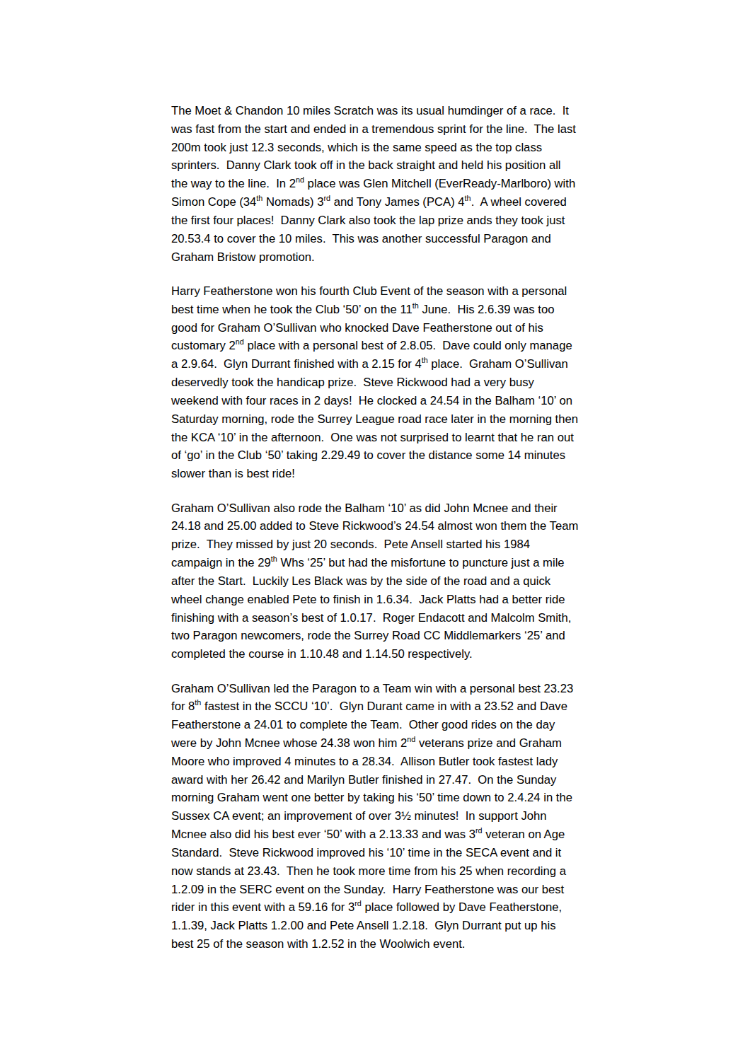The Moet & Chandon 10 miles Scratch was its usual humdinger of a race. It was fast from the start and ended in a tremendous sprint for the line. The last 200m took just 12.3 seconds, which is the same speed as the top class sprinters. Danny Clark took off in the back straight and held his position all the way to the line. In 2nd place was Glen Mitchell (EverReady-Marlboro) with Simon Cope (34th Nomads) 3rd and Tony James (PCA) 4th. A wheel covered the first four places! Danny Clark also took the lap prize ands they took just 20.53.4 to cover the 10 miles. This was another successful Paragon and Graham Bristow promotion.
Harry Featherstone won his fourth Club Event of the season with a personal best time when he took the Club ‘50’ on the 11th June. His 2.6.39 was too good for Graham O’Sullivan who knocked Dave Featherstone out of his customary 2nd place with a personal best of 2.8.05. Dave could only manage a 2.9.64. Glyn Durrant finished with a 2.15 for 4th place. Graham O’Sullivan deservedly took the handicap prize. Steve Rickwood had a very busy weekend with four races in 2 days! He clocked a 24.54 in the Balham ‘10’ on Saturday morning, rode the Surrey League road race later in the morning then the KCA ‘10’ in the afternoon. One was not surprised to learnt that he ran out of ‘go’ in the Club ‘50’ taking 2.29.49 to cover the distance some 14 minutes slower than is best ride!
Graham O’Sullivan also rode the Balham ‘10’ as did John Mcnee and their 24.18 and 25.00 added to Steve Rickwood’s 24.54 almost won them the Team prize. They missed by just 20 seconds. Pete Ansell started his 1984 campaign in the 29th Whs ‘25’ but had the misfortune to puncture just a mile after the Start. Luckily Les Black was by the side of the road and a quick wheel change enabled Pete to finish in 1.6.34. Jack Platts had a better ride finishing with a season’s best of 1.0.17. Roger Endacott and Malcolm Smith, two Paragon newcomers, rode the Surrey Road CC Middlemarkers ‘25’ and completed the course in 1.10.48 and 1.14.50 respectively.
Graham O’Sullivan led the Paragon to a Team win with a personal best 23.23 for 8th fastest in the SCCU ‘10’. Glyn Durant came in with a 23.52 and Dave Featherstone a 24.01 to complete the Team. Other good rides on the day were by John Mcnee whose 24.38 won him 2nd veterans prize and Graham Moore who improved 4 minutes to a 28.34. Allison Butler took fastest lady award with her 26.42 and Marilyn Butler finished in 27.47. On the Sunday morning Graham went one better by taking his ‘50’ time down to 2.4.24 in the Sussex CA event; an improvement of over 3½ minutes! In support John Mcnee also did his best ever ‘50’ with a 2.13.33 and was 3rd veteran on Age Standard. Steve Rickwood improved his ‘10’ time in the SECA event and it now stands at 23.43. Then he took more time from his 25 when recording a 1.2.09 in the SERC event on the Sunday. Harry Featherstone was our best rider in this event with a 59.16 for 3rd place followed by Dave Featherstone, 1.1.39, Jack Platts 1.2.00 and Pete Ansell 1.2.18. Glyn Durrant put up his best 25 of the season with 1.2.52 in the Woolwich event.